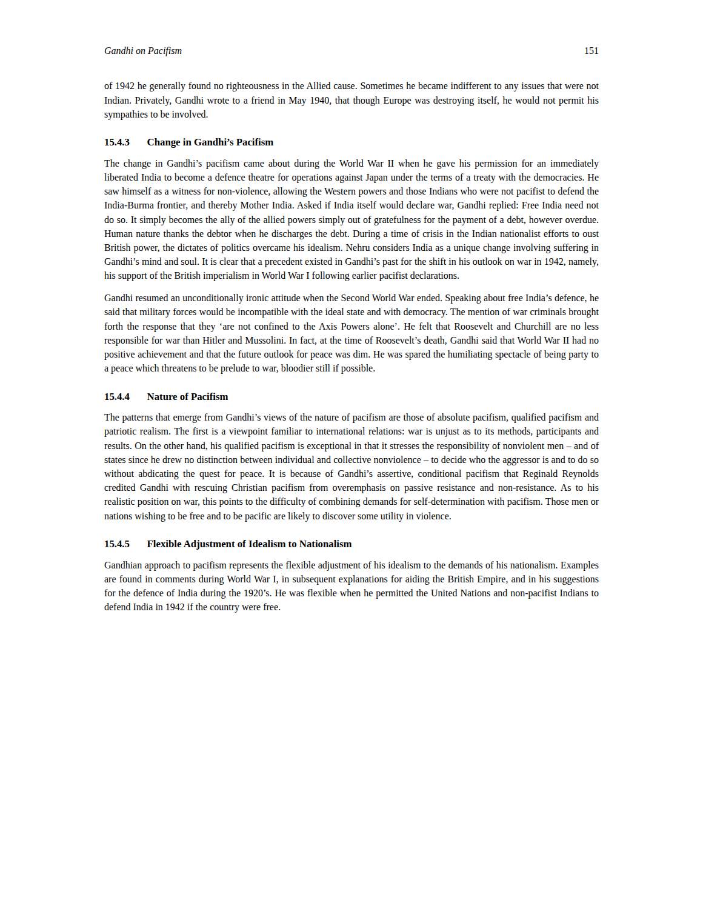Gandhi on Pacifism 151
of 1942 he generally found no righteousness in the Allied cause. Sometimes he became indifferent to any issues that were not Indian. Privately, Gandhi wrote to a friend in May 1940, that though Europe was destroying itself, he would not permit his sympathies to be involved.
15.4.3 Change in Gandhi’s Pacifism
The change in Gandhi’s pacifism came about during the World War II when he gave his permission for an immediately liberated India to become a defence theatre for operations against Japan under the terms of a treaty with the democracies. He saw himself as a witness for non-violence, allowing the Western powers and those Indians who were not pacifist to defend the India-Burma frontier, and thereby Mother India. Asked if India itself would declare war, Gandhi replied: Free India need not do so. It simply becomes the ally of the allied powers simply out of gratefulness for the payment of a debt, however overdue. Human nature thanks the debtor when he discharges the debt. During a time of crisis in the Indian nationalist efforts to oust British power, the dictates of politics overcame his idealism. Nehru considers India as a unique change involving suffering in Gandhi’s mind and soul. It is clear that a precedent existed in Gandhi’s past for the shift in his outlook on war in 1942, namely, his support of the British imperialism in World War I following earlier pacifist declarations.
Gandhi resumed an unconditionally ironic attitude when the Second World War ended. Speaking about free India’s defence, he said that military forces would be incompatible with the ideal state and with democracy. The mention of war criminals brought forth the response that they ‘are not confined to the Axis Powers alone’. He felt that Roosevelt and Churchill are no less responsible for war than Hitler and Mussolini. In fact, at the time of Roosevelt’s death, Gandhi said that World War II had no positive achievement and that the future outlook for peace was dim. He was spared the humiliating spectacle of being party to a peace which threatens to be prelude to war, bloodier still if possible.
15.4.4 Nature of Pacifism
The patterns that emerge from Gandhi’s views of the nature of pacifism are those of absolute pacifism, qualified pacifism and patriotic realism. The first is a viewpoint familiar to international relations: war is unjust as to its methods, participants and results. On the other hand, his qualified pacifism is exceptional in that it stresses the responsibility of nonviolent men – and of states since he drew no distinction between individual and collective nonviolence – to decide who the aggressor is and to do so without abdicating the quest for peace. It is because of Gandhi’s assertive, conditional pacifism that Reginald Reynolds credited Gandhi with rescuing Christian pacifism from overemphasis on passive resistance and non-resistance. As to his realistic position on war, this points to the difficulty of combining demands for self-determination with pacifism. Those men or nations wishing to be free and to be pacific are likely to discover some utility in violence.
15.4.5 Flexible Adjustment of Idealism to Nationalism
Gandhian approach to pacifism represents the flexible adjustment of his idealism to the demands of his nationalism. Examples are found in comments during World War I, in subsequent explanations for aiding the British Empire, and in his suggestions for the defence of India during the 1920’s. He was flexible when he permitted the United Nations and non-pacifist Indians to defend India in 1942 if the country were free.